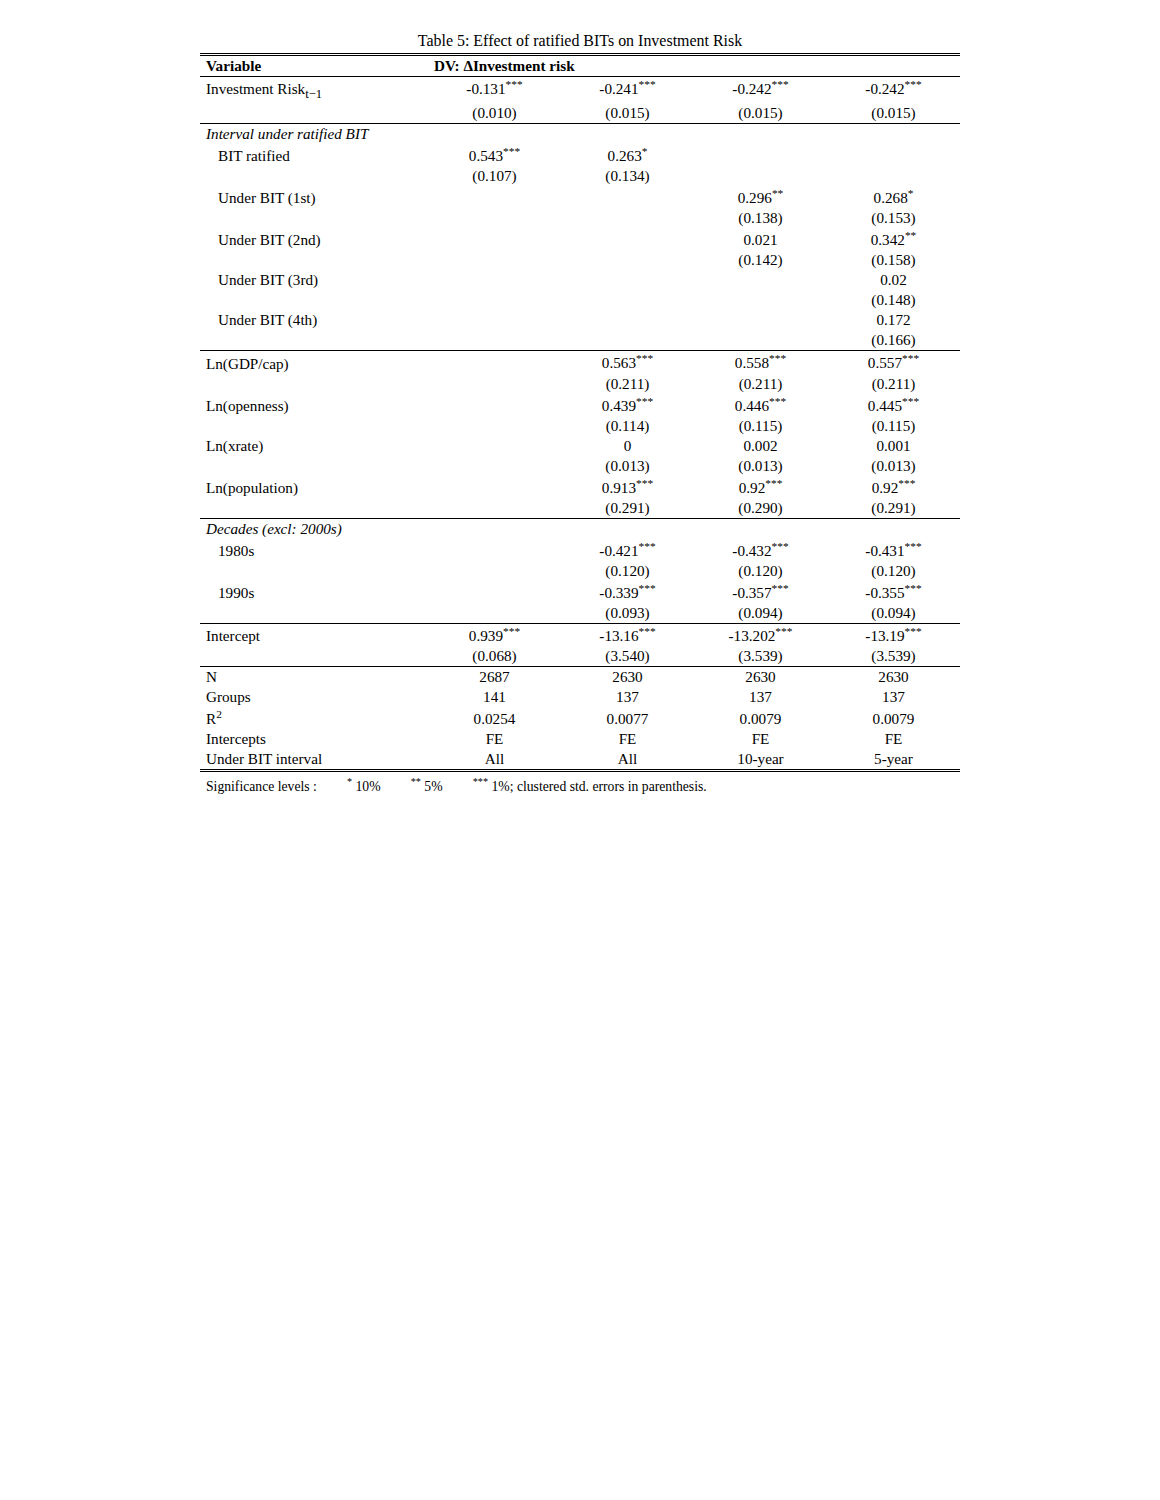Table 5: Effect of ratified BITs on Investment Risk
| Variable | DV: ΔInvestment risk |
| --- | --- |
| Investment Risk t−1 | -0.131 *** | -0.241 *** | -0.242 *** | -0.242 *** |
| | (0.010) | (0.015) | (0.015) | (0.015) |
| Interval under ratified BIT |
| BIT ratified | 0.543 *** | 0.263 * | | |
| | (0.107) | (0.134) | | |
| Under BIT (1st) | | | 0.296 ** | 0.268 * |
| | | | (0.138) | (0.153) |
| Under BIT (2nd) | | | 0.021 | 0.342 ** |
| | | | (0.142) | (0.158) |
| Under BIT (3rd) | | | | 0.02 |
| | | | | (0.148) |
| Under BIT (4th) | | | | 0.172 |
| | | | | (0.166) |
| Ln(GDP/cap) | | 0.563 *** | 0.558 *** | 0.557 *** |
| | | (0.211) | (0.211) | (0.211) |
| Ln(openness) | | 0.439 *** | 0.446 *** | 0.445 *** |
| | | (0.114) | (0.115) | (0.115) |
| Ln(xrate) | | 0 | 0.002 | 0.001 |
| | | (0.013) | (0.013) | (0.013) |
| Ln(population) | | 0.913 *** | 0.92 *** | 0.92 *** |
| | | (0.291) | (0.290) | (0.291) |
| Decades (excl: 2000s) |
| 1980s | | -0.421 *** | -0.432 *** | -0.431 *** |
| | | (0.120) | (0.120) | (0.120) |
| 1990s | | -0.339 *** | -0.357 *** | -0.355 *** |
| | | (0.093) | (0.094) | (0.094) |
| Intercept | 0.939 *** | -13.16 *** | -13.202 *** | -13.19 *** |
| | (0.068) | (3.540) | (3.539) | (3.539) |
| N | 2687 | 2630 | 2630 | 2630 |
| Groups | 141 | 137 | 137 | 137 |
| R 2 | 0.0254 | 0.0077 | 0.0079 | 0.0079 |
| Intercepts | FE | FE | FE | FE |
| Under BIT interval | All | All | 10-year | 5-year |
| Significance levels : * 10% ** 5% *** 1%; clustered std. errors in parenthesis. |